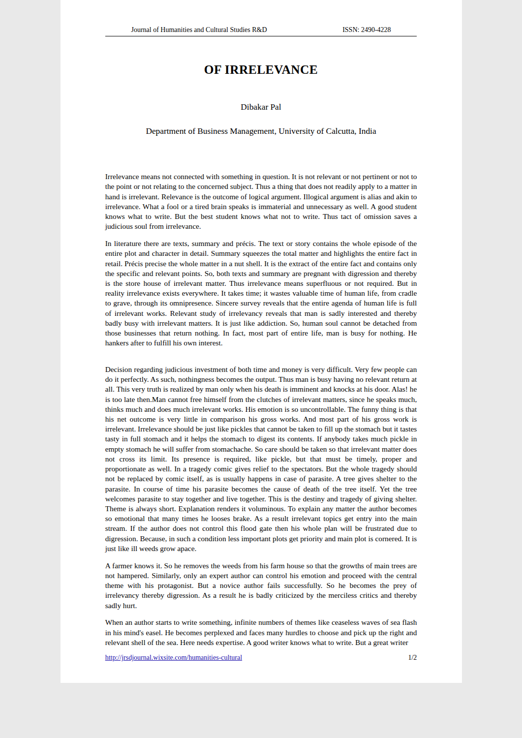Journal of Humanities and Cultural Studies R&D ISSN: 2490-4228
OF IRRELEVANCE
Dibakar Pal
Department of Business Management, University of Calcutta, India
Irrelevance means not connected with something in question. It is not relevant or not pertinent or not to the point or not relating to the concerned subject. Thus a thing that does not readily apply to a matter in hand is irrelevant. Relevance is the outcome of logical argument. Illogical argument is alias and akin to irrelevance. What a fool or a tired brain speaks is immaterial and unnecessary as well. A good student knows what to write. But the best student knows what not to write. Thus tact of omission saves a judicious soul from irrelevance.
In literature there are texts, summary and précis. The text or story contains the whole episode of the entire plot and character in detail. Summary squeezes the total matter and highlights the entire fact in retail. Précis precise the whole matter in a nut shell. It is the extract of the entire fact and contains only the specific and relevant points. So, both texts and summary are pregnant with digression and thereby is the store house of irrelevant matter. Thus irrelevance means superfluous or not required. But in reality irrelevance exists everywhere. It takes time; it wastes valuable time of human life, from cradle to grave, through its omnipresence. Sincere survey reveals that the entire agenda of human life is full of irrelevant works. Relevant study of irrelevancy reveals that man is sadly interested and thereby badly busy with irrelevant matters. It is just like addiction. So, human soul cannot be detached from those businesses that return nothing. In fact, most part of entire life, man is busy for nothing. He hankers after to fulfill his own interest.
Decision regarding judicious investment of both time and money is very difficult. Very few people can do it perfectly. As such, nothingness becomes the output. Thus man is busy having no relevant return at all. This very truth is realized by man only when his death is imminent and knocks at his door. Alas! he is too late then.Man cannot free himself from the clutches of irrelevant matters, since he speaks much, thinks much and does much irrelevant works. His emotion is so uncontrollable. The funny thing is that his net outcome is very little in comparison his gross works. And most part of his gross work is irrelevant. Irrelevance should be just like pickles that cannot be taken to fill up the stomach but it tastes tasty in full stomach and it helps the stomach to digest its contents. If anybody takes much pickle in empty stomach he will suffer from stomachache. So care should be taken so that irrelevant matter does not cross its limit. Its presence is required, like pickle, but that must be timely, proper and proportionate as well. In a tragedy comic gives relief to the spectators. But the whole tragedy should not be replaced by comic itself, as is usually happens in case of parasite. A tree gives shelter to the parasite. In course of time his parasite becomes the cause of death of the tree itself. Yet the tree welcomes parasite to stay together and live together. This is the destiny and tragedy of giving shelter. Theme is always short. Explanation renders it voluminous. To explain any matter the author becomes so emotional that many times he looses brake. As a result irrelevant topics get entry into the main stream. If the author does not control this flood gate then his whole plan will be frustrated due to digression. Because, in such a condition less important plots get priority and main plot is cornered. It is just like ill weeds grow apace.
A farmer knows it. So he removes the weeds from his farm house so that the growths of main trees are not hampered. Similarly, only an expert author can control his emotion and proceed with the central theme with his protagonist. But a novice author fails successfully. So he becomes the prey of irrelevancy thereby digression. As a result he is badly criticized by the merciless critics and thereby sadly hurt.
When an author starts to write something, infinite numbers of themes like ceaseless waves of sea flash in his mind's easel. He becomes perplexed and faces many hurdles to choose and pick up the right and relevant shell of the sea. Here needs expertise. A good writer knows what to write. But a great writer
http://jrsdjournal.wixsite.com/humanities-cultural 1/2